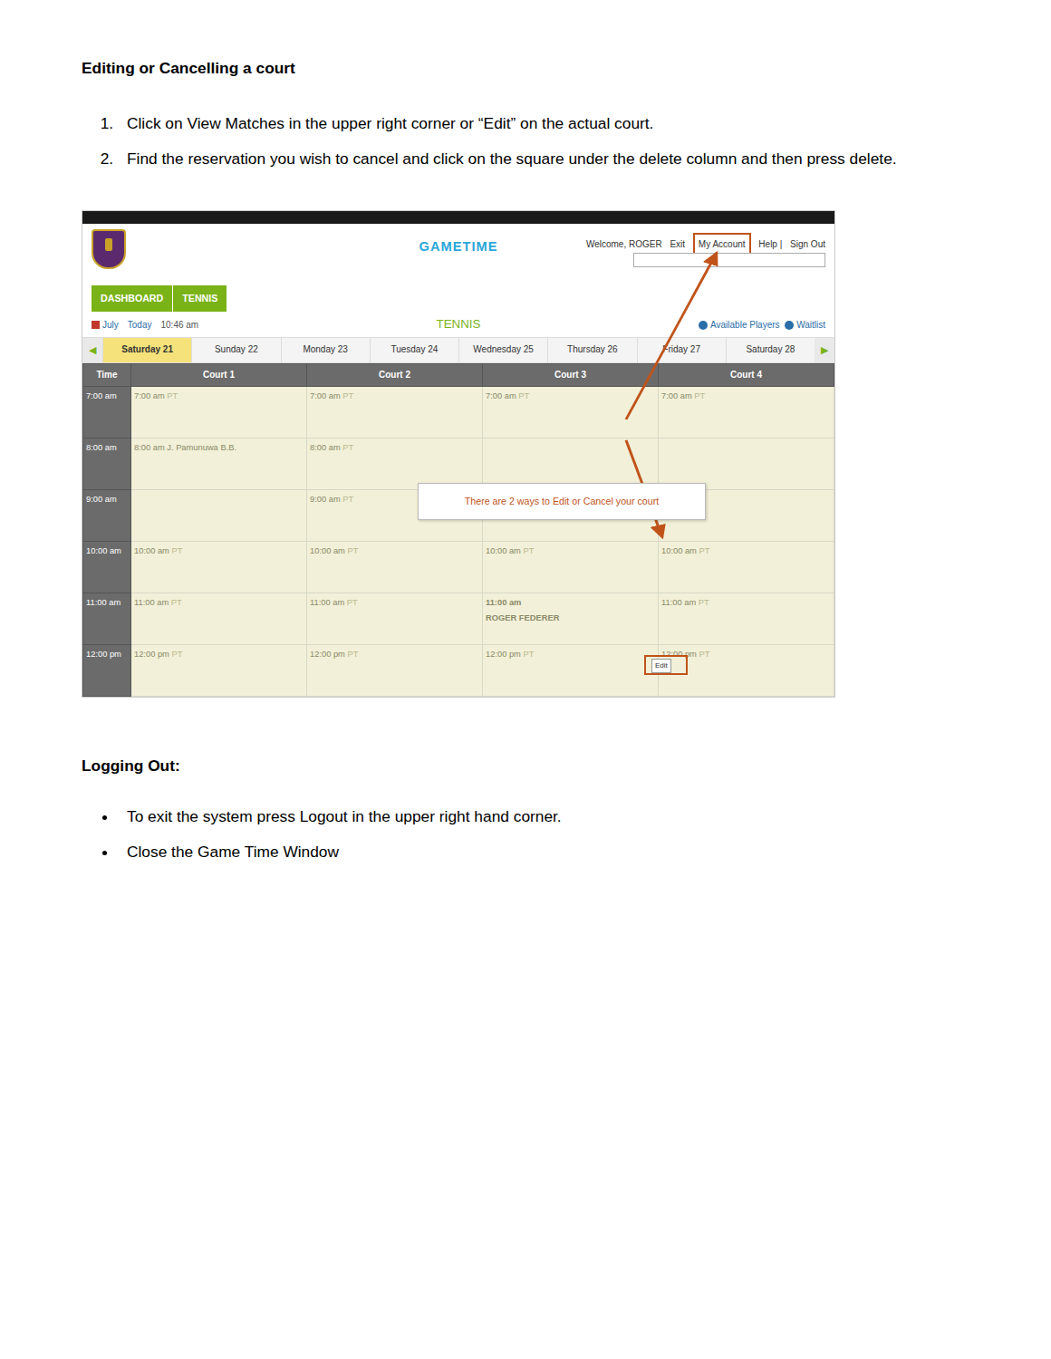Editing or Cancelling a court
Click on View Matches in the upper right corner or “Edit” on the actual court.
Find the reservation you wish to cancel and click on the square under the delete column and then press delete.
GAMETIME
Welcome, ROGER Exit My Account Help | Sign Out
DASHBOARD TENNIS
July Today 10:46 am TENNIS Available Players Waitlist
◀
Saturday 21
Sunday 22
Monday 23
Tuesday 24
Wednesday 25
Thursday 26
Friday 27
Saturday 28
▶
| Time | Court 1 | Court 2 | Court 3 | Court 4 |
| --- | --- | --- | --- | --- |
| 7:00 am | 7:00 am PT | 7:00 am PT | 7:00 am PT | 7:00 am PT |
| 8:00 am | 8:00 am J. Pamunuwa B.B. | 8:00 am PT | | |
| 9:00 am | | 9:00 am PT | 9:00 am PT | 9:00 am PT |
| 10:00 am | 10:00 am PT | 10:00 am PT | 10:00 am PT | 10:00 am PT |
| 11:00 am | 11:00 am PT | 11:00 am PT | 11:00 am ROGER FEDERER | 11:00 am PT |
| 12:00 pm | 12:00 pm PT | 12:00 pm PT | 12:00 pm PT | 12:00 pm PT |
There are 2 ways to Edit or Cancel your court
Edit
Logging Out:
To exit the system press Logout in the upper right hand corner.
Close the Game Time Window